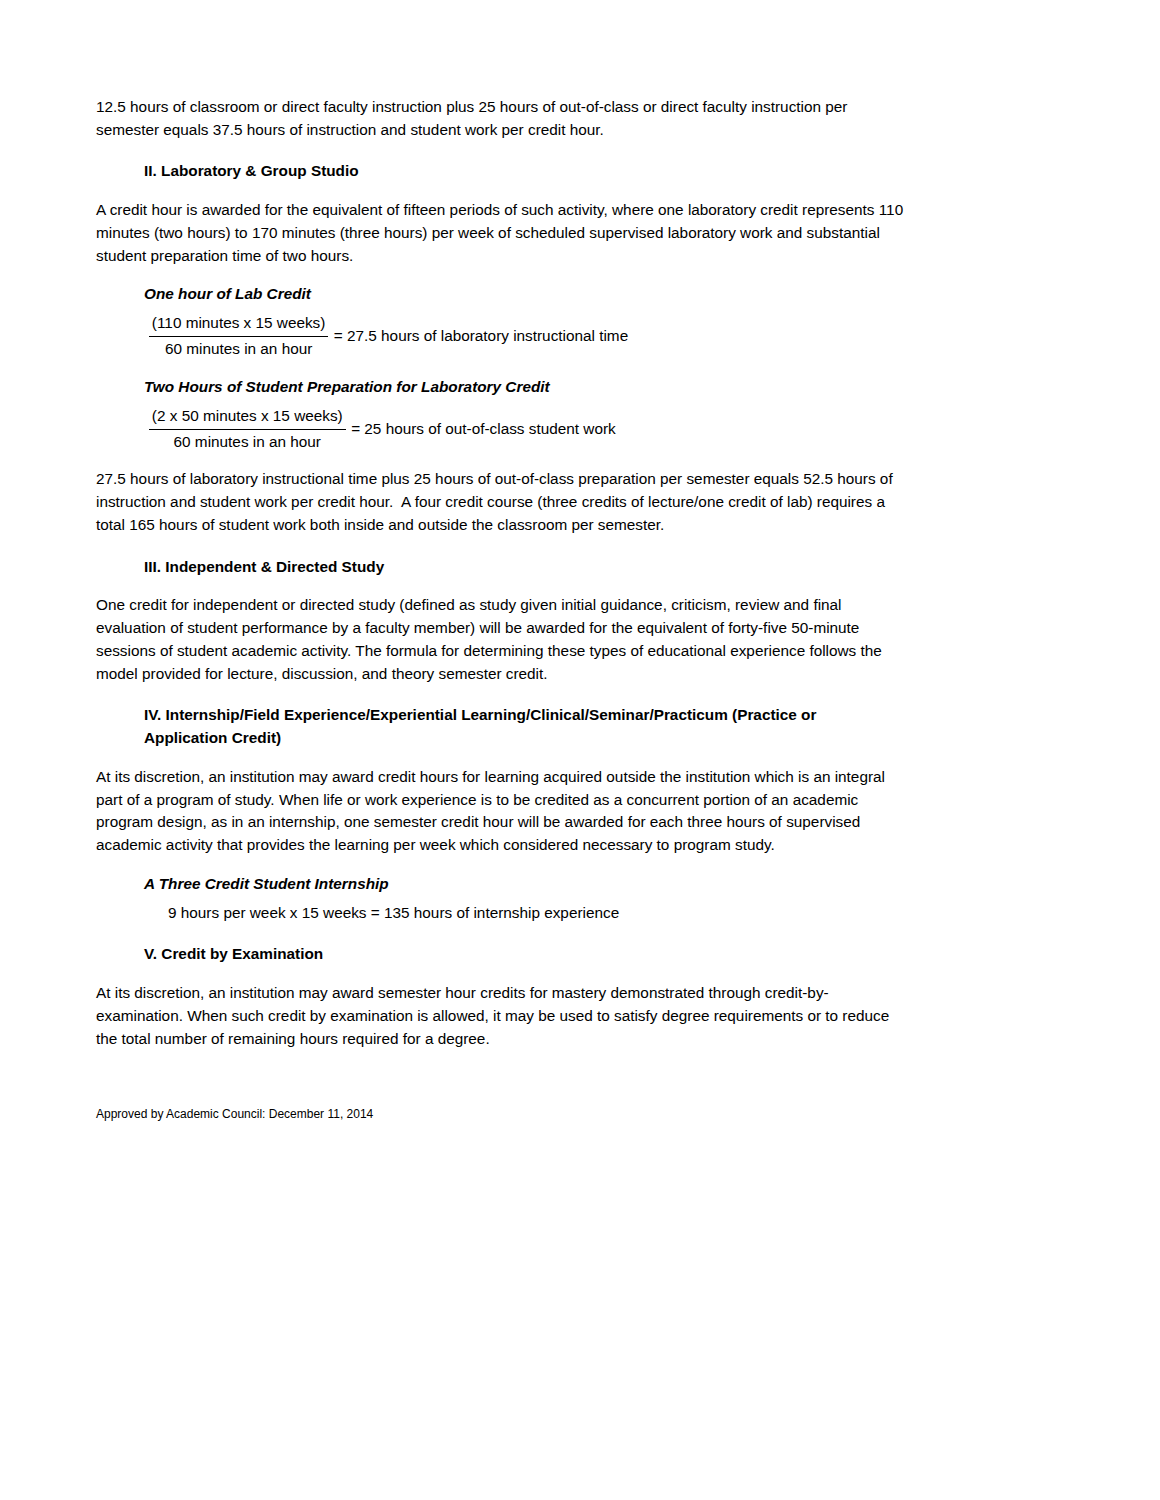12.5 hours of classroom or direct faculty instruction plus 25 hours of out-of-class or direct faculty instruction per semester equals 37.5 hours of instruction and student work per credit hour.
II. Laboratory & Group Studio
A credit hour is awarded for the equivalent of fifteen periods of such activity, where one laboratory credit represents 110 minutes (two hours) to 170 minutes (three hours) per week of scheduled supervised laboratory work and substantial student preparation time of two hours.
One hour of Lab Credit
(110 minutes x 15 weeks) 60 minutes in an hour = 27.5 hours of laboratory instructional time
Two Hours of Student Preparation for Laboratory Credit
(2 x 50 minutes x 15 weeks) 60 minutes in an hour = 25 hours of out-of-class student work
27.5 hours of laboratory instructional time plus 25 hours of out-of-class preparation per semester equals 52.5 hours of instruction and student work per credit hour. A four credit course (three credits of lecture/one credit of lab) requires a total 165 hours of student work both inside and outside the classroom per semester.
III. Independent & Directed Study
One credit for independent or directed study (defined as study given initial guidance, criticism, review and final evaluation of student performance by a faculty member) will be awarded for the equivalent of forty-five 50-minute sessions of student academic activity. The formula for determining these types of educational experience follows the model provided for lecture, discussion, and theory semester credit.
IV. Internship/Field Experience/Experiential Learning/Clinical/Seminar/Practicum (Practice or
Application Credit)
At its discretion, an institution may award credit hours for learning acquired outside the institution which is an integral part of a program of study. When life or work experience is to be credited as a concurrent portion of an academic program design, as in an internship, one semester credit hour will be awarded for each three hours of supervised academic activity that provides the learning per week which considered necessary to program study.
A Three Credit Student Internship
9 hours per week x 15 weeks = 135 hours of internship experience
V. Credit by Examination
At its discretion, an institution may award semester hour credits for mastery demonstrated through credit-by-examination. When such credit by examination is allowed, it may be used to satisfy degree requirements or to reduce the total number of remaining hours required for a degree.
Approved by Academic Council: December 11, 2014